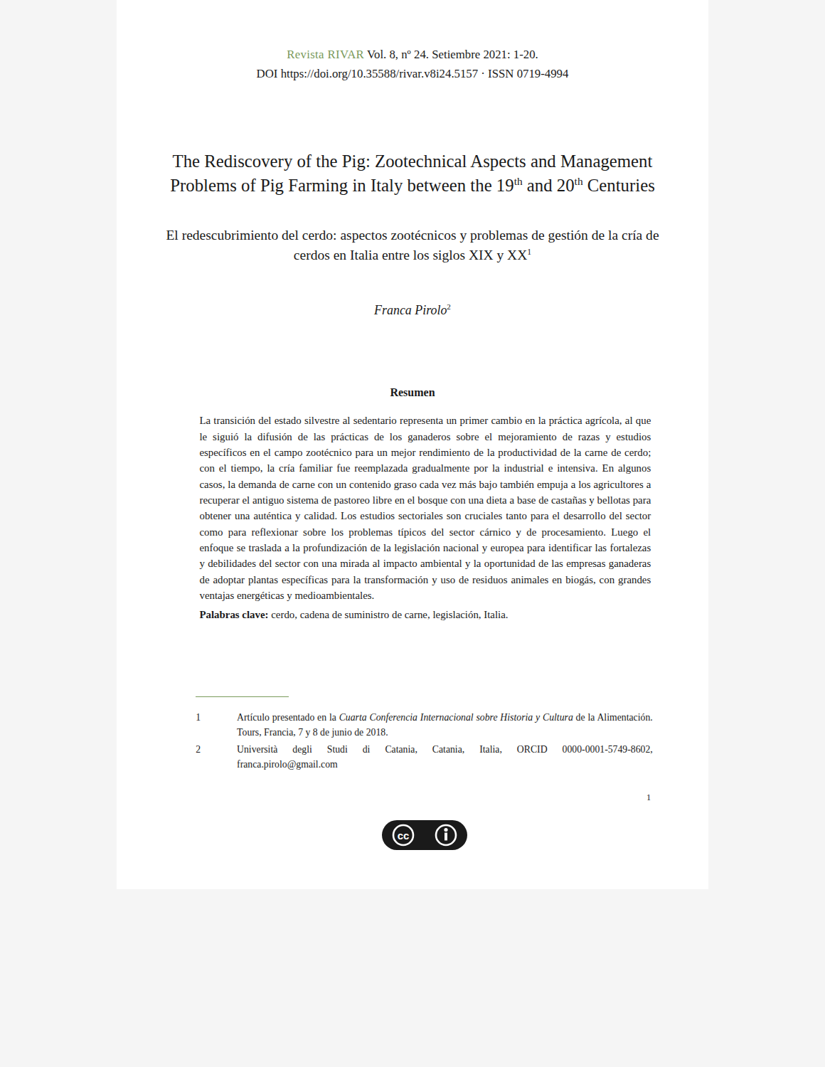Revista RIVAR Vol. 8, nº 24. Setiembre 2021: 1-20.
DOI https://doi.org/10.35588/rivar.v8i24.5157 · ISSN 0719-4994
The Rediscovery of the Pig: Zootechnical Aspects and Management Problems of Pig Farming in Italy between the 19th and 20th Centuries
El redescubrimiento del cerdo: aspectos zootécnicos y problemas de gestión de la cría de cerdos en Italia entre los siglos XIX y XX1
Franca Pirolo2
Resumen
La transición del estado silvestre al sedentario representa un primer cambio en la práctica agrícola, al que le siguió la difusión de las prácticas de los ganaderos sobre el mejoramiento de razas y estudios específicos en el campo zootécnico para un mejor rendimiento de la productividad de la carne de cerdo; con el tiempo, la cría familiar fue reemplazada gradualmente por la industrial e intensiva. En algunos casos, la demanda de carne con un contenido graso cada vez más bajo también empuja a los agricultores a recuperar el antiguo sistema de pastoreo libre en el bosque con una dieta a base de castañas y bellotas para obtener una auténtica y calidad. Los estudios sectoriales son cruciales tanto para el desarrollo del sector como para reflexionar sobre los problemas típicos del sector cárnico y de procesamiento. Luego el enfoque se traslada a la profundización de la legislación nacional y europea para identificar las fortalezas y debilidades del sector con una mirada al impacto ambiental y la oportunidad de las empresas ganaderas de adoptar plantas específicas para la transformación y uso de residuos animales en biogás, con grandes ventajas energéticas y medioambientales.
Palabras clave: cerdo, cadena de suministro de carne, legislación, Italia.
1 Artículo presentado en la Cuarta Conferencia Internacional sobre Historia y Cultura de la Alimentación. Tours, Francia, 7 y 8 de junio de 2018.
2 Università degli Studi di Catania, Catania, Italia, ORCID 0000-0001-5749-8602, franca.pirolo@gmail.com
1
cc